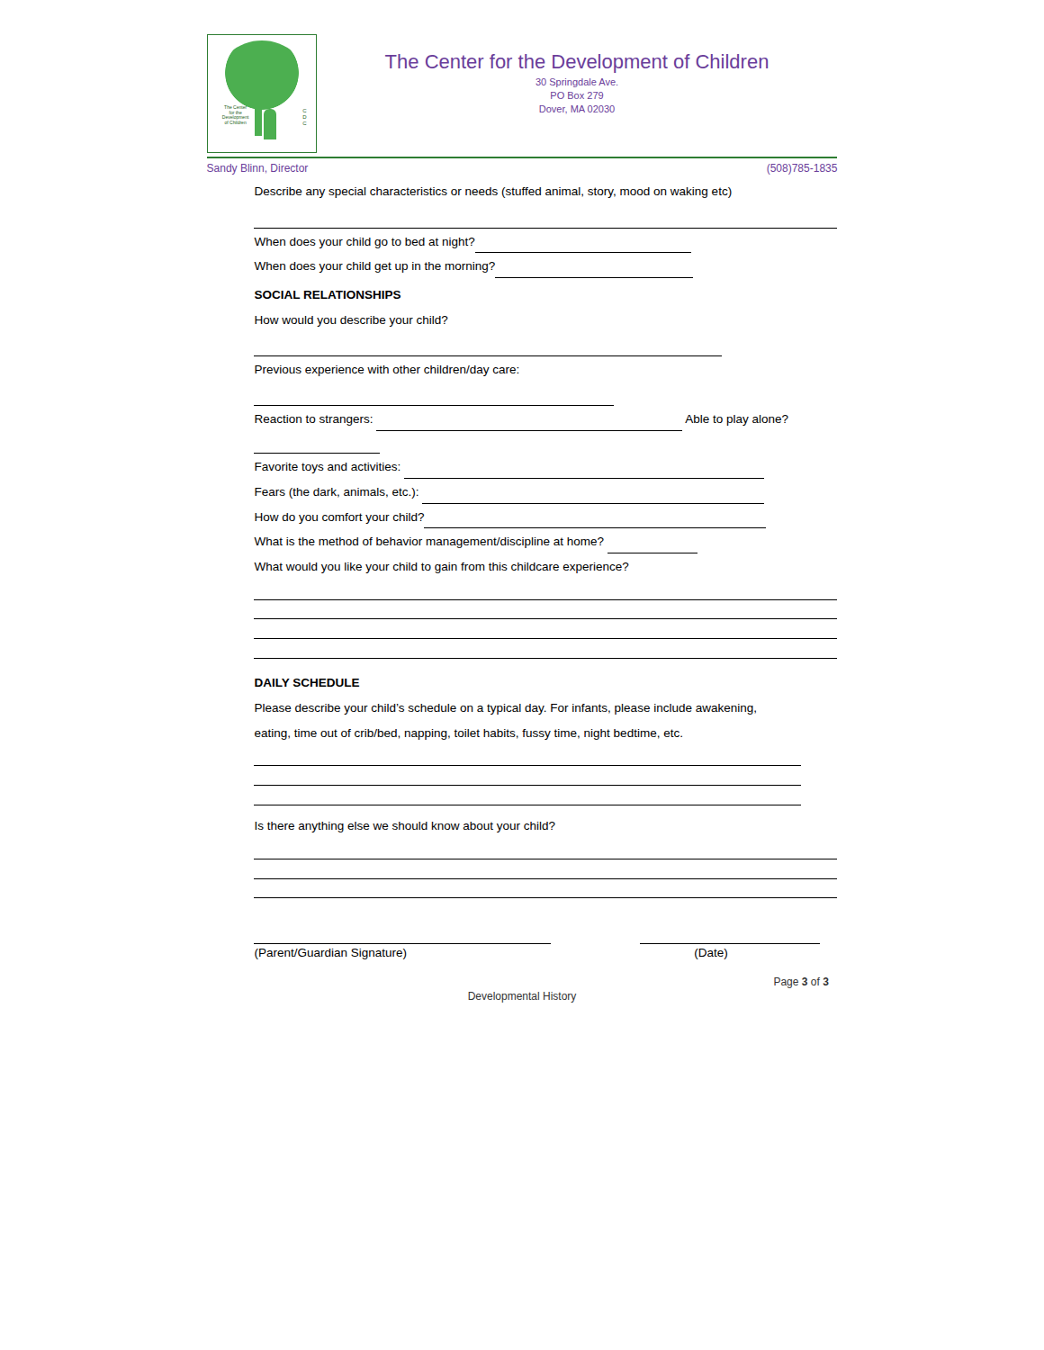The Center
for the
Development
of Children
C
D
C
The Center for the Development of Children
30 Springdale Ave.
PO Box 279
Dover, MA 02030
Sandy Blinn, Director
(508)785-1835
Describe any special characteristics or needs (stuffed animal, story, mood on waking etc)
When does your child go to bed at night?
When does your child get up in the morning?
SOCIAL RELATIONSHIPS
How would you describe your child?
Previous experience with other children/day care:
Reaction to strangers: Able to play alone?
Favorite toys and activities:
Fears (the dark, animals, etc.):
How do you comfort your child?
What is the method of behavior management/discipline at home?
What would you like your child to gain from this childcare experience?
DAILY SCHEDULE
Please describe your child’s schedule on a typical day. For infants, please include awakening,
eating, time out of crib/bed, napping, toilet habits, fussy time, night bedtime, etc.
Is there anything else we should know about your child?
(Parent/Guardian Signature)
(Date)
Page 3 of 3
Developmental History